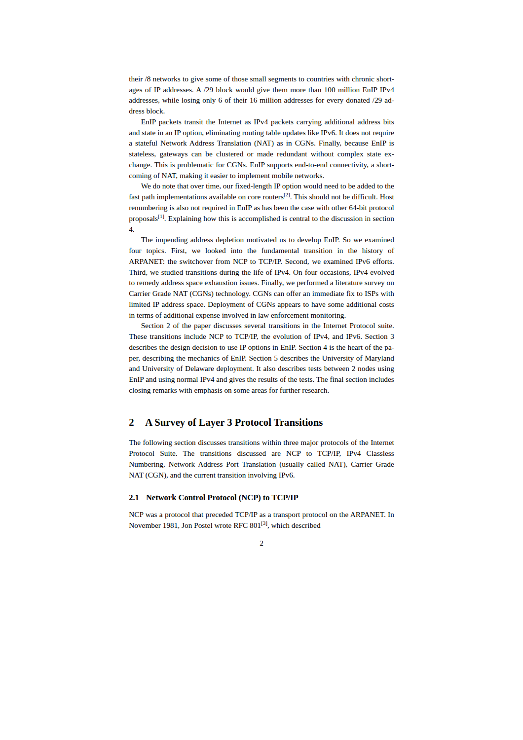their /8 networks to give some of those small segments to countries with chronic shortages of IP addresses. A /29 block would give them more than 100 million EnIP IPv4 addresses, while losing only 6 of their 16 million addresses for every donated /29 address block.
EnIP packets transit the Internet as IPv4 packets carrying additional address bits and state in an IP option, eliminating routing table updates like IPv6. It does not require a stateful Network Address Translation (NAT) as in CGNs. Finally, because EnIP is stateless, gateways can be clustered or made redundant without complex state exchange. This is problematic for CGNs. EnIP supports end-to-end connectivity, a shortcoming of NAT, making it easier to implement mobile networks.
We do note that over time, our fixed-length IP option would need to be added to the fast path implementations available on core routers[2]. This should not be difficult. Host renumbering is also not required in EnIP as has been the case with other 64-bit protocol proposals[1]. Explaining how this is accomplished is central to the discussion in section 4.
The impending address depletion motivated us to develop EnIP. So we examined four topics. First, we looked into the fundamental transition in the history of ARPANET: the switchover from NCP to TCP/IP. Second, we examined IPv6 efforts. Third, we studied transitions during the life of IPv4. On four occasions, IPv4 evolved to remedy address space exhaustion issues. Finally, we performed a literature survey on Carrier Grade NAT (CGNs) technology. CGNs can offer an immediate fix to ISPs with limited IP address space. Deployment of CGNs appears to have some additional costs in terms of additional expense involved in law enforcement monitoring.
Section 2 of the paper discusses several transitions in the Internet Protocol suite. These transitions include NCP to TCP/IP, the evolution of IPv4, and IPv6. Section 3 describes the design decision to use IP options in EnIP. Section 4 is the heart of the paper, describing the mechanics of EnIP. Section 5 describes the University of Maryland and University of Delaware deployment. It also describes tests between 2 nodes using EnIP and using normal IPv4 and gives the results of the tests. The final section includes closing remarks with emphasis on some areas for further research.
2 A Survey of Layer 3 Protocol Transitions
The following section discusses transitions within three major protocols of the Internet Protocol Suite. The transitions discussed are NCP to TCP/IP, IPv4 Classless Numbering, Network Address Port Translation (usually called NAT), Carrier Grade NAT (CGN), and the current transition involving IPv6.
2.1 Network Control Protocol (NCP) to TCP/IP
NCP was a protocol that preceded TCP/IP as a transport protocol on the ARPANET. In November 1981, Jon Postel wrote RFC 801[3], which described
2